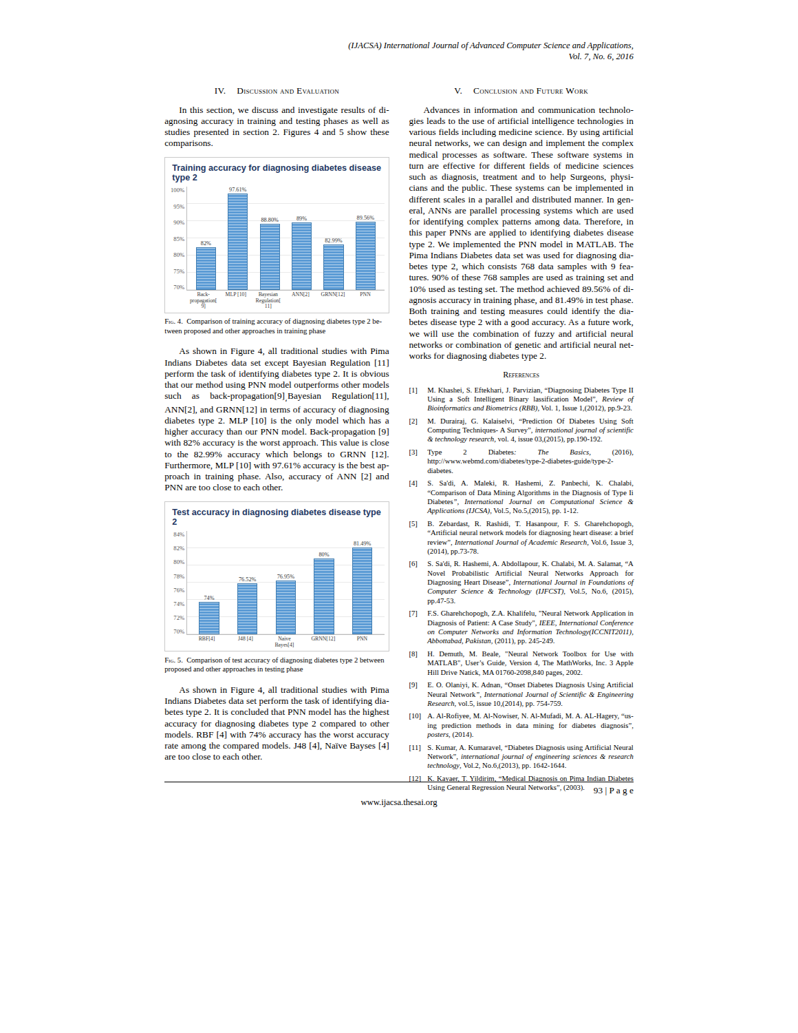(IJACSA) International Journal of Advanced Computer Science and Applications,
Vol. 7, No. 6, 2016
IV. Discussion and Evaluation
In this section, we discuss and investigate results of diagnosing accuracy in training and testing phases as well as studies presented in section 2. Figures 4 and 5 show these comparisons.
Training accuracy for diagnosing diabetes disease type 2
100% 95% 90% 85% 80% 75% 70%
82%
97.61%
88.80%
89%
82.99%
89.56%
Back-propagation[9] MLP [10] Bayesian Regulation[11] ANN[2] GRNN[12] PNN
Fig. 4. Comparison of training accuracy of diagnosing diabetes type 2 between proposed and other approaches in training phase
As shown in Figure 4, all traditional studies with Pima Indians Diabetes data set except Bayesian Regulation [11] perform the task of identifying diabetes type 2. It is obvious that our method using PNN model outperforms other models such as back-propagation[9]،Bayesian Regulation[11], ANN[2], and GRNN[12] in terms of accuracy of diagnosing diabetes type 2. MLP [10] is the only model which has a higher accuracy than our PNN model. Back-propagation [9] with 82% accuracy is the worst approach. This value is close to the 82.99% accuracy which belongs to GRNN [12]. Furthermore, MLP [10] with 97.61% accuracy is the best approach in training phase. Also, accuracy of ANN [2] and PNN are too close to each other.
Test accuracy in diagnosing diabetes disease type 2
84% 82% 80% 78% 76% 74% 72% 70%
74%
76.52%
76.95%
80%
81.49%
RBF[4] J48 [4] Naive Bayes[4] GRNN[12] PNN
Fig. 5. Comparison of test accuracy of diagnosing diabetes type 2 between proposed and other approaches in testing phase
As shown in Figure 4, all traditional studies with Pima Indians Diabetes data set perform the task of identifying diabetes type 2. It is concluded that PNN model has the highest accuracy for diagnosing diabetes type 2 compared to other models. RBF [4] with 74% accuracy has the worst accuracy rate among the compared models. J48 [4], Naïve Bayses [4] are too close to each other.
V. Conclusion and Future Work
Advances in information and communication technologies leads to the use of artificial intelligence technologies in various fields including medicine science. By using artificial neural networks, we can design and implement the complex medical processes as software. These software systems in turn are effective for different fields of medicine sciences such as diagnosis, treatment and to help Surgeons, physicians and the public. These systems can be implemented in different scales in a parallel and distributed manner. In general, ANNs are parallel processing systems which are used for identifying complex patterns among data. Therefore, in this paper PNNs are applied to identifying diabetes disease type 2. We implemented the PNN model in MATLAB. The Pima Indians Diabetes data set was used for diagnosing diabetes type 2, which consists 768 data samples with 9 features. 90% of these 768 samples are used as training set and 10% used as testing set. The method achieved 89.56% of diagnosis accuracy in training phase, and 81.49% in test phase. Both training and testing measures could identify the diabetes disease type 2 with a good accuracy. As a future work, we will use the combination of fuzzy and artificial neural networks or combination of genetic and artificial neural networks for diagnosing diabetes type 2.
References
[1] M. Khashei, S. Eftekhari, J. Parvizian, “Diagnosing Diabetes Type II Using a Soft Intelligent Binary lassification Model”, Review of Bioinformatics and Biometrics (RBB), Vol. 1, Issue 1,(2012), pp.9-23.
[2] M. Durairaj, G. Kalaiselvi, “Prediction Of Diabetes Using Soft Computing Techniques- A Survey”, international journal of scientific & technology research, vol. 4, issue 03,(2015), pp.190-192.
[3] Type 2 Diabetes: The Basics, (2016), http://www.webmd.com/diabetes/type-2-diabetes-guide/type-2-diabetes.
[4] S. Sa'di, A. Maleki, R. Hashemi, Z. Panbechi, K. Chalabi, “Comparison of Data Mining Algorithms in the Diagnosis of Type Ii Diabetes”, International Journal on Computational Science & Applications (IJCSA), Vol.5, No.5,(2015), pp. 1-12.
[5] B. Zebardast, R. Rashidi, T. Hasanpour, F. S. Gharehchopogh, “Artificial neural network models for diagnosing heart disease: a brief review”, International Journal of Academic Research, Vol.6, Issue 3,(2014), pp.73-78.
[6] S. Sa'di, R. Hashemi, A. Abdollapour, K. Chalabi, M. A. Salamat, “A Novel Probabilistic Artificial Neural Networks Approach for Diagnosing Heart Disease”, International Journal in Foundations of Computer Science & Technology (IJFCST), Vol.5, No.6, (2015), pp.47-53.
[7] F.S. Gharehchopogh, Z.A. Khalifelu, "Neural Network Application in Diagnosis of Patient: A Case Study", IEEE, International Conference on Computer Networks and Information Technology(ICCNIT2011), Abbottabad, Pakistan, (2011), pp. 245-249.
[8] H. Demuth, M. Beale, "Neural Network Toolbox for Use with MATLAB", User’s Guide, Version 4, The MathWorks, Inc. 3 Apple Hill Drive Natick, MA 01760-2098,840 pages, 2002.
[9] E. O. Olaniyi, K. Adnan, “Onset Diabetes Diagnosis Using Artificial Neural Network”, International Journal of Scientific & Engineering Research, vol.5, issue 10,(2014), pp. 754-759.
[10] A. Al-Rofiyee, M. Al-Nowiser, N. Al-Mufadi, M. A. AL-Hagery, “using prediction methods in data mining for diabetes diagnosis”, posters, (2014).
[11] S. Kumar, A. Kumaravel, “Diabetes Diagnosis using Artificial Neural Network”, international journal of engineering sciences & research technology, Vol.2, No.6,(2013), pp. 1642-1644.
[12] K. Kayaer, T. Yildirim, “Medical Diagnosis on Pima Indian Diabetes Using General Regression Neural Networks”, (2003).
93 | P a g e
www.ijacsa.thesai.org